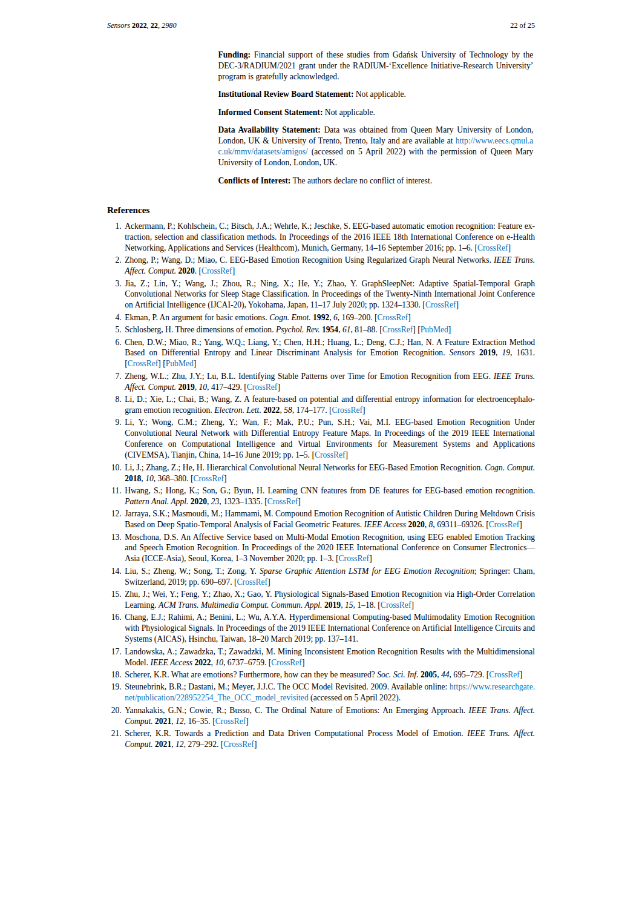Sensors 2022, 22, 2980
22 of 25
Funding: Financial support of these studies from Gdańsk University of Technology by the DEC-3/RADIUM/2021 grant under the RADIUM-‘Excellence Initiative-Research University’ program is gratefully acknowledged.
Institutional Review Board Statement: Not applicable.
Informed Consent Statement: Not applicable.
Data Availability Statement: Data was obtained from Queen Mary University of London, London, UK & University of Trento, Trento, Italy and are available at http://www.eecs.qmul.ac.uk/mmv/datasets/amigos/ (accessed on 5 April 2022) with the permission of Queen Mary University of London, London, UK.
Conflicts of Interest: The authors declare no conflict of interest.
References
Ackermann, P.; Kohlschein, C.; Bitsch, J.A.; Wehrle, K.; Jeschke, S. EEG-based automatic emotion recognition: Feature extraction, selection and classification methods. In Proceedings of the 2016 IEEE 18th International Conference on e-Health Networking, Applications and Services (Healthcom), Munich, Germany, 14–16 September 2016; pp. 1–6. CrossRef
Zhong, P.; Wang, D.; Miao, C. EEG-Based Emotion Recognition Using Regularized Graph Neural Networks. IEEE Trans. Affect. Comput. 2020. CrossRef
Jia, Z.; Lin, Y.; Wang, J.; Zhou, R.; Ning, X.; He, Y.; Zhao, Y. GraphSleepNet: Adaptive Spatial-Temporal Graph Convolutional Networks for Sleep Stage Classification. In Proceedings of the Twenty-Ninth International Joint Conference on Artificial Intelligence (IJCAI-20), Yokohama, Japan, 11–17 July 2020; pp. 1324–1330. CrossRef
Ekman, P. An argument for basic emotions. Cogn. Emot. 1992, 6, 169–200. CrossRef
Schlosberg, H. Three dimensions of emotion. Psychol. Rev. 1954, 61, 81–88. CrossRef PubMed
Chen, D.W.; Miao, R.; Yang, W.Q.; Liang, Y.; Chen, H.H.; Huang, L.; Deng, C.J.; Han, N. A Feature Extraction Method Based on Differential Entropy and Linear Discriminant Analysis for Emotion Recognition. Sensors 2019, 19, 1631. CrossRef PubMed
Zheng, W.L.; Zhu, J.Y.; Lu, B.L. Identifying Stable Patterns over Time for Emotion Recognition from EEG. IEEE Trans. Affect. Comput. 2019, 10, 417–429. CrossRef
Li, D.; Xie, L.; Chai, B.; Wang, Z. A feature-based on potential and differential entropy information for electroencephalogram emotion recognition. Electron. Lett. 2022, 58, 174–177. CrossRef
Li, Y.; Wong, C.M.; Zheng, Y.; Wan, F.; Mak, P.U.; Pun, S.H.; Vai, M.I. EEG-based Emotion Recognition Under Convolutional Neural Network with Differential Entropy Feature Maps. In Proceedings of the 2019 IEEE International Conference on Computational Intelligence and Virtual Environments for Measurement Systems and Applications (CIVEMSA), Tianjin, China, 14–16 June 2019; pp. 1–5. CrossRef
Li, J.; Zhang, Z.; He, H. Hierarchical Convolutional Neural Networks for EEG-Based Emotion Recognition. Cogn. Comput. 2018, 10, 368–380. CrossRef
Hwang, S.; Hong, K.; Son, G.; Byun, H. Learning CNN features from DE features for EEG-based emotion recognition. Pattern Anal. Appl. 2020, 23, 1323–1335. CrossRef
Jarraya, S.K.; Masmoudi, M.; Hammami, M. Compound Emotion Recognition of Autistic Children During Meltdown Crisis Based on Deep Spatio-Temporal Analysis of Facial Geometric Features. IEEE Access 2020, 8, 69311–69326. CrossRef
Moschona, D.S. An Affective Service based on Multi-Modal Emotion Recognition, using EEG enabled Emotion Tracking and Speech Emotion Recognition. In Proceedings of the 2020 IEEE International Conference on Consumer Electronics—Asia (ICCE-Asia), Seoul, Korea, 1–3 November 2020; pp. 1–3. CrossRef
Liu, S.; Zheng, W.; Song, T.; Zong, Y. Sparse Graphic Attention LSTM for EEG Emotion Recognition; Springer: Cham, Switzerland, 2019; pp. 690–697. CrossRef
Zhu, J.; Wei, Y.; Feng, Y.; Zhao, X.; Gao, Y. Physiological Signals-Based Emotion Recognition via High-Order Correlation Learning. ACM Trans. Multimedia Comput. Commun. Appl. 2019, 15, 1–18. CrossRef
Chang, E.J.; Rahimi, A.; Benini, L.; Wu, A.Y.A. Hyperdimensional Computing-based Multimodality Emotion Recognition with Physiological Signals. In Proceedings of the 2019 IEEE International Conference on Artificial Intelligence Circuits and Systems (AICAS), Hsinchu, Taiwan, 18–20 March 2019; pp. 137–141.
Landowska, A.; Zawadzka, T.; Zawadzki, M. Mining Inconsistent Emotion Recognition Results with the Multidimensional Model. IEEE Access 2022, 10, 6737–6759. CrossRef
Scherer, K.R. What are emotions? Furthermore, how can they be measured? Soc. Sci. Inf. 2005, 44, 695–729. CrossRef
Steunebrink, B.R.; Dastani, M.; Meyer, J.J.C. The OCC Model Revisited. 2009. Available online: https://www.researchgate.net/publication/228952254_The_OCC_model_revisited (accessed on 5 April 2022).
Yannakakis, G.N.; Cowie, R.; Busso, C. The Ordinal Nature of Emotions: An Emerging Approach. IEEE Trans. Affect. Comput. 2021, 12, 16–35. CrossRef
Scherer, K.R. Towards a Prediction and Data Driven Computational Process Model of Emotion. IEEE Trans. Affect. Comput. 2021, 12, 279–292. CrossRef